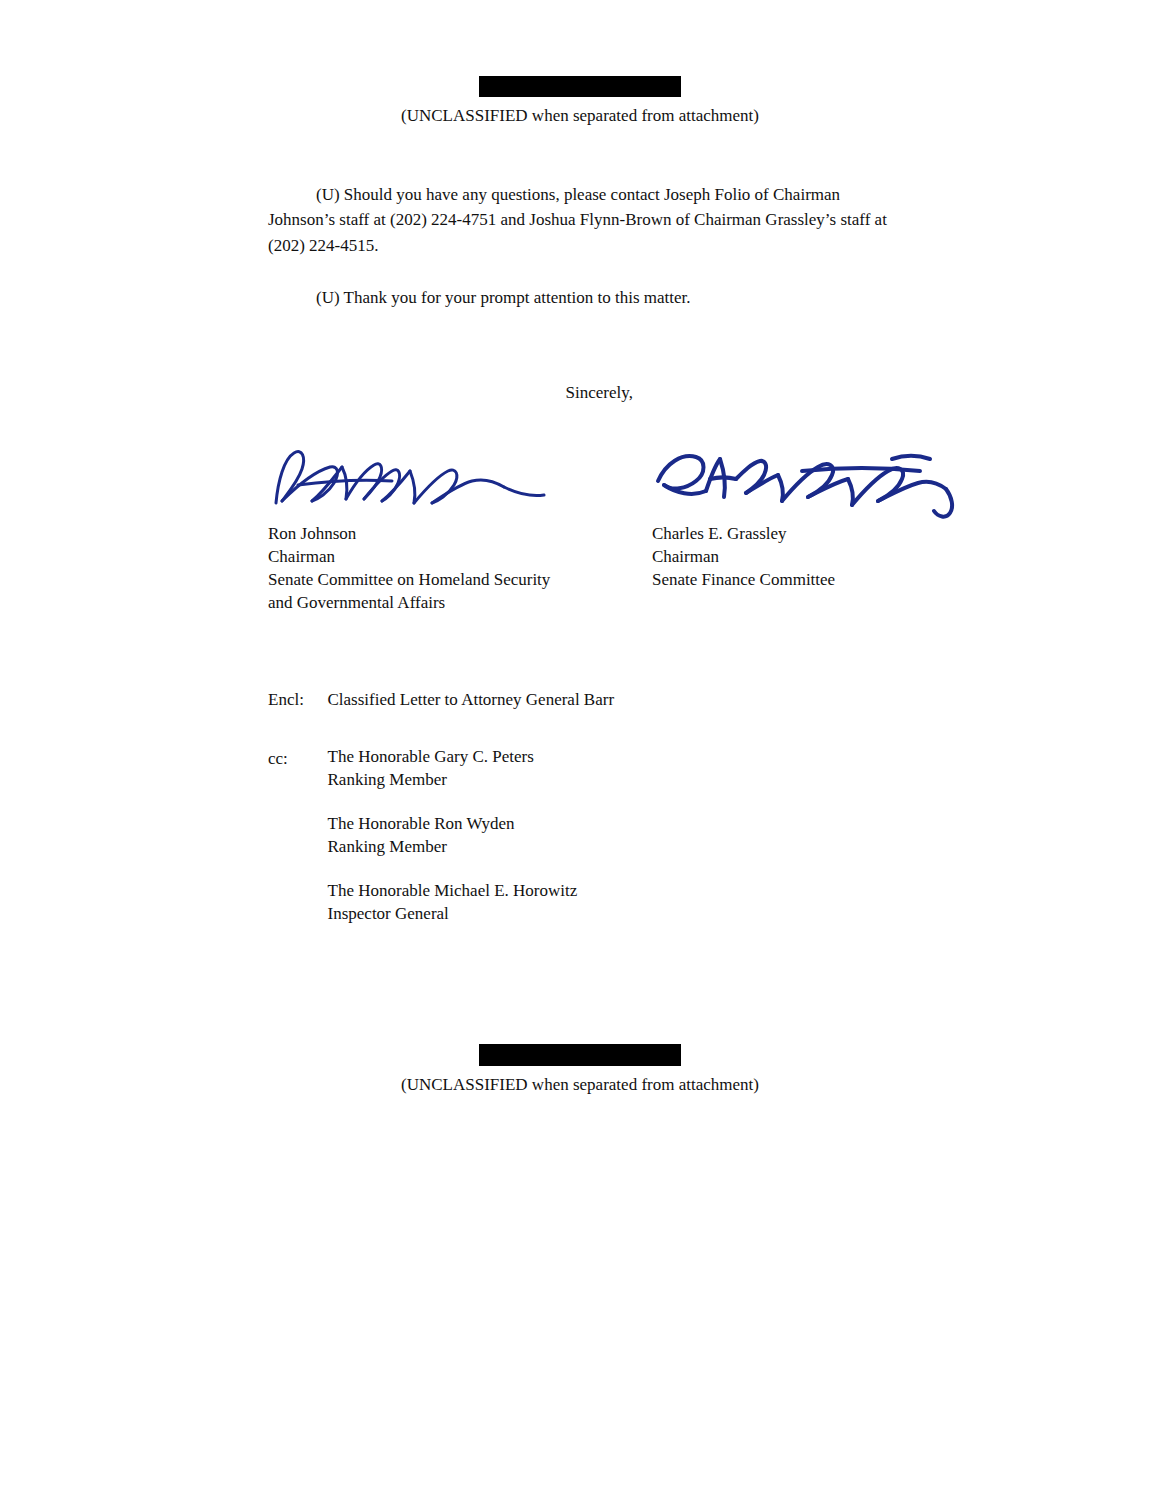(UNCLASSIFIED when separated from attachment)
(U) Should you have any questions, please contact Joseph Folio of Chairman Johnson’s staff at (202) 224-4751 and Joshua Flynn-Brown of Chairman Grassley’s staff at (202) 224-4515.
(U) Thank you for your prompt attention to this matter.
Sincerely,
Ron Johnson
Chairman
Senate Committee on Homeland Security
and Governmental Affairs
Charles E. Grassley
Chairman
Senate Finance Committee
Encl: Classified Letter to Attorney General Barr
cc:
The Honorable Gary C. Peters
Ranking Member
The Honorable Ron Wyden
Ranking Member
The Honorable Michael E. Horowitz
Inspector General
(UNCLASSIFIED when separated from attachment)